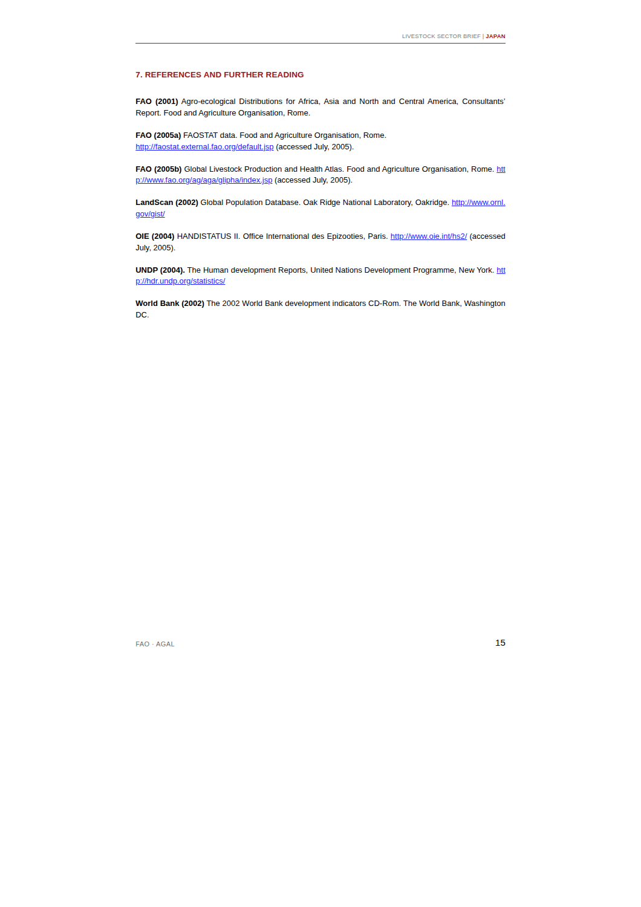LIVESTOCK SECTOR BRIEF | JAPAN
7. REFERENCES AND FURTHER READING
FAO (2001) Agro-ecological Distributions for Africa, Asia and North and Central America, Consultants’ Report. Food and Agriculture Organisation, Rome.
FAO (2005a) FAOSTAT data. Food and Agriculture Organisation, Rome.
http://faostat.external.fao.org/default.jsp (accessed July, 2005).
FAO (2005b) Global Livestock Production and Health Atlas. Food and Agriculture Organisation, Rome. http://www.fao.org/ag/aga/glipha/index.jsp (accessed July, 2005).
LandScan (2002) Global Population Database. Oak Ridge National Laboratory, Oakridge. http://www.ornl.gov/gist/
OIE (2004) HANDISTATUS II. Office International des Epizooties, Paris. http://www.oie.int/hs2/ (accessed July, 2005).
UNDP (2004). The Human development Reports, United Nations Development Programme, New York. http://hdr.undp.org/statistics/
World Bank (2002) The 2002 World Bank development indicators CD-Rom. The World Bank, Washington DC.
FAO · AGAL
15